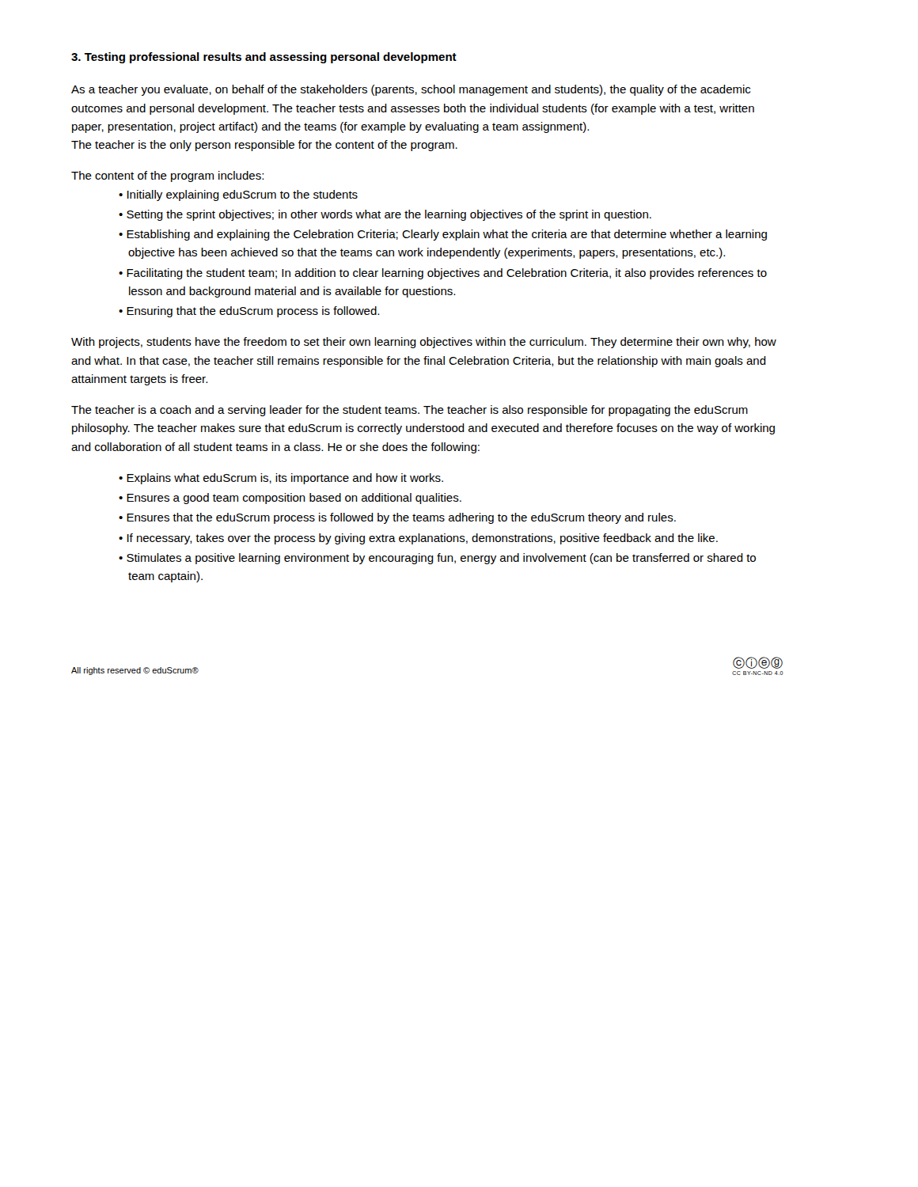3. Testing professional results and assessing personal development
As a teacher you evaluate, on behalf of the stakeholders (parents, school management and students), the quality of the academic outcomes and personal development. The teacher tests and assesses both the individual students (for example with a test, written paper, presentation, project artifact) and the teams (for example by evaluating a team assignment).
The teacher is the only person responsible for the content of the program.
The content of the program includes:
Initially explaining eduScrum to the students
Setting the sprint objectives; in other words what are the learning objectives of the sprint in question.
Establishing and explaining the Celebration Criteria; Clearly explain what the criteria are that determine whether a learning objective has been achieved so that the teams can work independently (experiments, papers, presentations, etc.).
Facilitating the student team; In addition to clear learning objectives and Celebration Criteria, it also provides references to lesson and background material and is available for questions.
Ensuring that the eduScrum process is followed.
With projects, students have the freedom to set their own learning objectives within the curriculum. They determine their own why, how and what. In that case, the teacher still remains responsible for the final Celebration Criteria, but the relationship with main goals and attainment targets is freer.
The teacher is a coach and a serving leader for the student teams. The teacher is also responsible for propagating the eduScrum philosophy. The teacher makes sure that eduScrum is correctly understood and executed and therefore focuses on the way of working and collaboration of all student teams in a class. He or she does the following:
Explains what eduScrum is, its importance and how it works.
Ensures a good team composition based on additional qualities.
Ensures that the eduScrum process is followed by the teams adhering to the eduScrum theory and rules.
If necessary, takes over the process by giving extra explanations, demonstrations, positive feedback and the like.
Stimulates a positive learning environment by encouraging fun, energy and involvement (can be transferred or shared to team captain).
All rights reserved © eduScrum®
ⓒⓘⓔⓖ
CC BY-NC-ND 4.0